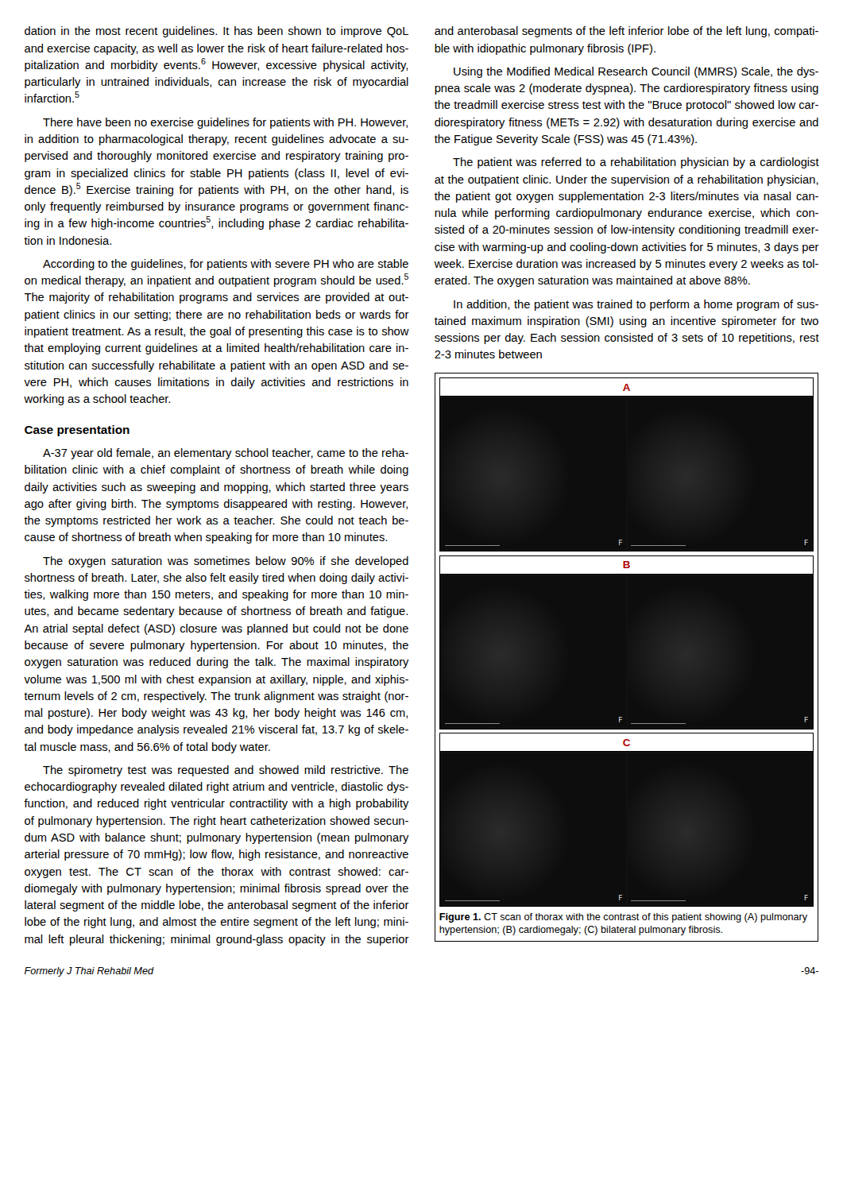dation in the most recent guidelines. It has been shown to improve QoL and exercise capacity, as well as lower the risk of heart failure-related hospitalization and morbidity events.6 However, excessive physical activity, particularly in untrained individuals, can increase the risk of myocardial infarction.5
There have been no exercise guidelines for patients with PH. However, in addition to pharmacological therapy, recent guidelines advocate a supervised and thoroughly monitored exercise and respiratory training program in specialized clinics for stable PH patients (class II, level of evidence B).5 Exercise training for patients with PH, on the other hand, is only frequently reimbursed by insurance programs or government financing in a few high-income countries5, including phase 2 cardiac rehabilitation in Indonesia.
According to the guidelines, for patients with severe PH who are stable on medical therapy, an inpatient and outpatient program should be used.5 The majority of rehabilitation programs and services are provided at outpatient clinics in our setting; there are no rehabilitation beds or wards for inpatient treatment. As a result, the goal of presenting this case is to show that employing current guidelines at a limited health/rehabilitation care institution can successfully rehabilitate a patient with an open ASD and severe PH, which causes limitations in daily activities and restrictions in working as a school teacher.
Case presentation
A-37 year old female, an elementary school teacher, came to the rehabilitation clinic with a chief complaint of shortness of breath while doing daily activities such as sweeping and mopping, which started three years ago after giving birth. The symptoms disappeared with resting. However, the symptoms restricted her work as a teacher. She could not teach because of shortness of breath when speaking for more than 10 minutes.
The oxygen saturation was sometimes below 90% if she developed shortness of breath. Later, she also felt easily tired when doing daily activities, walking more than 150 meters, and speaking for more than 10 minutes, and became sedentary because of shortness of breath and fatigue. An atrial septal defect (ASD) closure was planned but could not be done because of severe pulmonary hypertension. For about 10 minutes, the oxygen saturation was reduced during the talk. The maximal inspiratory volume was 1,500 ml with chest expansion at axillary, nipple, and xiphisternum levels of 2 cm, respectively. The trunk alignment was straight (normal posture). Her body weight was 43 kg, her body height was 146 cm, and body impedance analysis revealed 21% visceral fat, 13.7 kg of skeletal muscle mass, and 56.6% of total body water.
The spirometry test was requested and showed mild restrictive. The echocardiography revealed dilated right atrium and ventricle, diastolic dysfunction, and reduced right ventricular contractility with a high probability of pulmonary hypertension. The right heart catheterization showed secundum ASD with balance shunt; pulmonary hypertension (mean pulmonary arterial pressure of 70 mmHg); low flow, high resistance, and nonreactive oxygen test. The CT scan of the thorax with contrast showed: cardiomegaly with pulmonary hypertension; minimal fibrosis spread over the lateral segment of the middle lobe, the anterobasal segment of the inferior lobe of the right lung, and almost the entire segment of the left lung; minimal left pleural thickening; minimal ground-glass opacity in the superior and anterobasal segments of the left inferior lobe of the left lung, compatible with idiopathic pulmonary fibrosis (IPF).
Using the Modified Medical Research Council (MMRS) Scale, the dyspnea scale was 2 (moderate dyspnea). The cardiorespiratory fitness using the treadmill exercise stress test with the "Bruce protocol" showed low cardiorespiratory fitness (METs = 2.92) with desaturation during exercise and the Fatigue Severity Scale (FSS) was 45 (71.43%).
The patient was referred to a rehabilitation physician by a cardiologist at the outpatient clinic. Under the supervision of a rehabilitation physician, the patient got oxygen supplementation 2-3 liters/minutes via nasal cannula while performing cardiopulmonary endurance exercise, which consisted of a 20-minutes session of low-intensity conditioning treadmill exercise with warming-up and cooling-down activities for 5 minutes, 3 days per week. Exercise duration was increased by 5 minutes every 2 weeks as tolerated. The oxygen saturation was maintained at above 88%.
In addition, the patient was trained to perform a home program of sustained maximum inspiration (SMI) using an incentive spirometer for two sessions per day. Each session consisted of 3 sets of 10 repetitions, rest 2-3 minutes between
A
B
C
Figure 1. CT scan of thorax with the contrast of this patient showing (A) pulmonary hypertension; (B) cardiomegaly; (C) bilateral pulmonary fibrosis.
Formerly J Thai Rehabil Med -94-